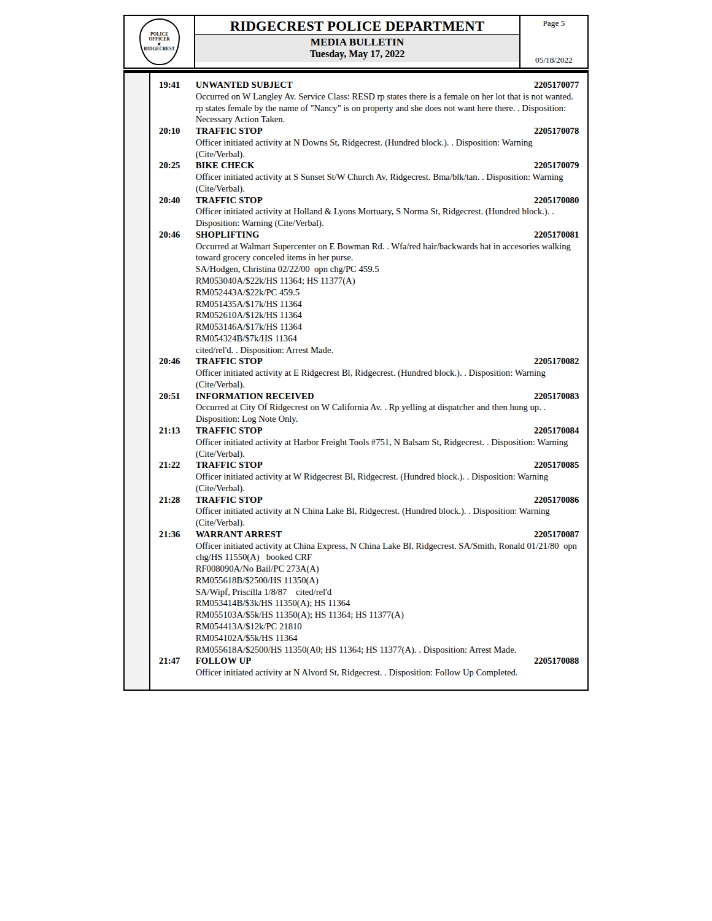POLICE
OFFICER
★
RIDGECREST
RIDGECREST POLICE DEPARTMENT
MEDIA BULLETIN
Tuesday, May 17, 2022
Page 5
05/18/2022
19:41 UNWANTED SUBJECT 2205170077
Occurred on W Langley Av. Service Class: RESD rp states there is a female on her lot that is not wanted. rp states female by the name of "Nancy" is on property and she does not want here there. . Disposition: Necessary Action Taken.
20:10 TRAFFIC STOP 2205170078
Officer initiated activity at N Downs St, Ridgecrest. (Hundred block.). . Disposition: Warning (Cite/Verbal).
20:25 BIKE CHECK 2205170079
Officer initiated activity at S Sunset St/W Church Av, Ridgecrest. Bma/blk/tan. . Disposition: Warning (Cite/Verbal).
20:40 TRAFFIC STOP 2205170080
Officer initiated activity at Holland & Lyons Mortuary, S Norma St, Ridgecrest. (Hundred block.). . Disposition: Warning (Cite/Verbal).
20:46 SHOPLIFTING 2205170081
Occurred at Walmart Supercenter on E Bowman Rd. . Wfa/red hair/backwards hat in accesories walking toward grocery conceled items in her purse.
SA/Hodgen, Christina 02/22/00 opn chg/PC 459.5
RM053040A/$22k/HS 11364; HS 11377(A)
RM052443A/$22k/PC 459.5
RM051435A/$17k/HS 11364
RM052610A/$12k/HS 11364
RM053146A/$17k/HS 11364
RM054324B/$7k/HS 11364
cited/rel'd. . Disposition: Arrest Made.
20:46 TRAFFIC STOP 2205170082
Officer initiated activity at E Ridgecrest Bl, Ridgecrest. (Hundred block.). . Disposition: Warning (Cite/Verbal).
20:51 INFORMATION RECEIVED 2205170083
Occurred at City Of Ridgecrest on W California Av. . Rp yelling at dispatcher and then hung up. . Disposition: Log Note Only.
21:13 TRAFFIC STOP 2205170084
Officer initiated activity at Harbor Freight Tools #751, N Balsam St, Ridgecrest. . Disposition: Warning (Cite/Verbal).
21:22 TRAFFIC STOP 2205170085
Officer initiated activity at W Ridgecrest Bl, Ridgecrest. (Hundred block.). . Disposition: Warning (Cite/Verbal).
21:28 TRAFFIC STOP 2205170086
Officer initiated activity at N China Lake Bl, Ridgecrest. (Hundred block.). . Disposition: Warning (Cite/Verbal).
21:36 WARRANT ARREST 2205170087
Officer initiated activity at China Express, N China Lake Bl, Ridgecrest. SA/Smith, Ronald 01/21/80 opn chg/HS 11550(A) booked CRF
RF008090A/No Bail/PC 273A(A)
RM055618B/$2500/HS 11350(A)
SA/Wipf, Priscilla 1/8/87 cited/rel'd
RM053414B/$3k/HS 11350(A); HS 11364
RM055103A/$5k/HS 11350(A); HS 11364; HS 11377(A)
RM054413A/$12k/PC 21810
RM054102A/$5k/HS 11364
RM055618A/$2500/HS 11350(A0; HS 11364; HS 11377(A). . Disposition: Arrest Made.
21:47 FOLLOW UP 2205170088
Officer initiated activity at N Alvord St, Ridgecrest. . Disposition: Follow Up Completed.